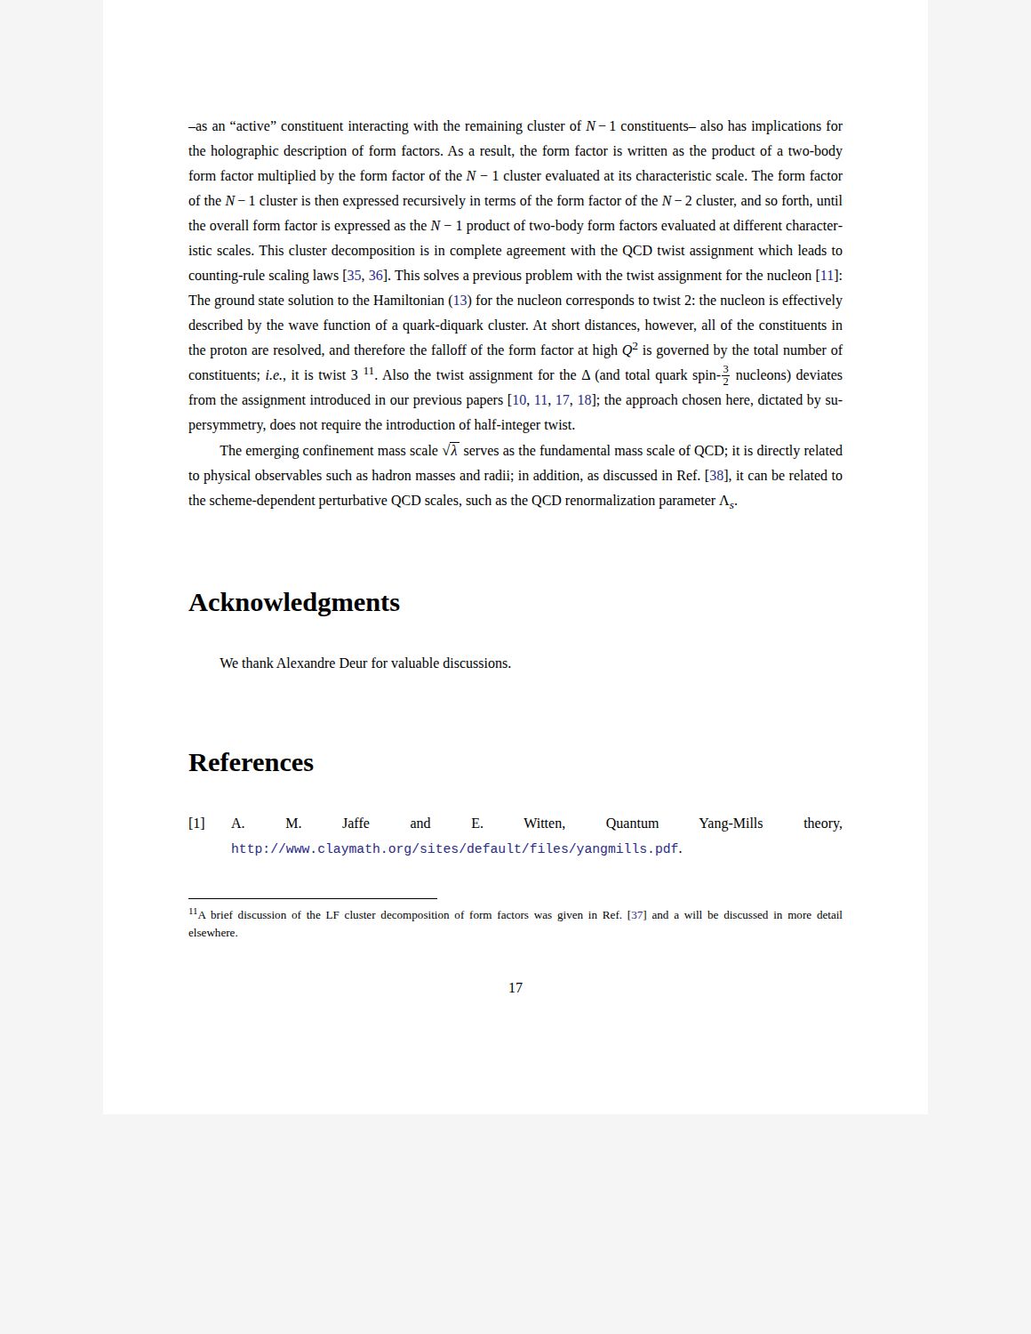–as an “active” constituent interacting with the remaining cluster of N − 1 constituents– also has implications for the holographic description of form factors. As a result, the form factor is written as the product of a two-body form factor multiplied by the form factor of the N − 1 cluster evaluated at its characteristic scale. The form factor of the N − 1 cluster is then expressed recursively in terms of the form factor of the N − 2 cluster, and so forth, until the overall form factor is expressed as the N − 1 product of two-body form factors evaluated at different characteristic scales. This cluster decomposition is in complete agreement with the QCD twist assignment which leads to counting-rule scaling laws [35, 36]. This solves a previous problem with the twist assignment for the nucleon [11]: The ground state solution to the Hamiltonian (13) for the nucleon corresponds to twist 2: the nucleon is effectively described by the wave function of a quark-diquark cluster. At short distances, however, all of the constituents in the proton are resolved, and therefore the falloff of the form factor at high Q2 is governed by the total number of constituents; i.e., it is twist 3 11. Also the twist assignment for the Δ (and total quark spin-32 nucleons) deviates from the assignment introduced in our previous papers [10, 11, 17, 18]; the approach chosen here, dictated by supersymmetry, does not require the introduction of half-integer twist.
The emerging confinement mass scale √λ serves as the fundamental mass scale of QCD; it is directly related to physical observables such as hadron masses and radii; in addition, as discussed in Ref. [38], it can be related to the scheme-dependent perturbative QCD scales, such as the QCD renormalization parameter Λs.
Acknowledgments
We thank Alexandre Deur for valuable discussions.
References
[1] A. M. Jaffe and E. Witten, Quantum Yang-Mills theory, http://www.claymath.org/sites/default/files/yangmills.pdf.
11A brief discussion of the LF cluster decomposition of form factors was given in Ref. [37] and a will be discussed in more detail elsewhere.
17